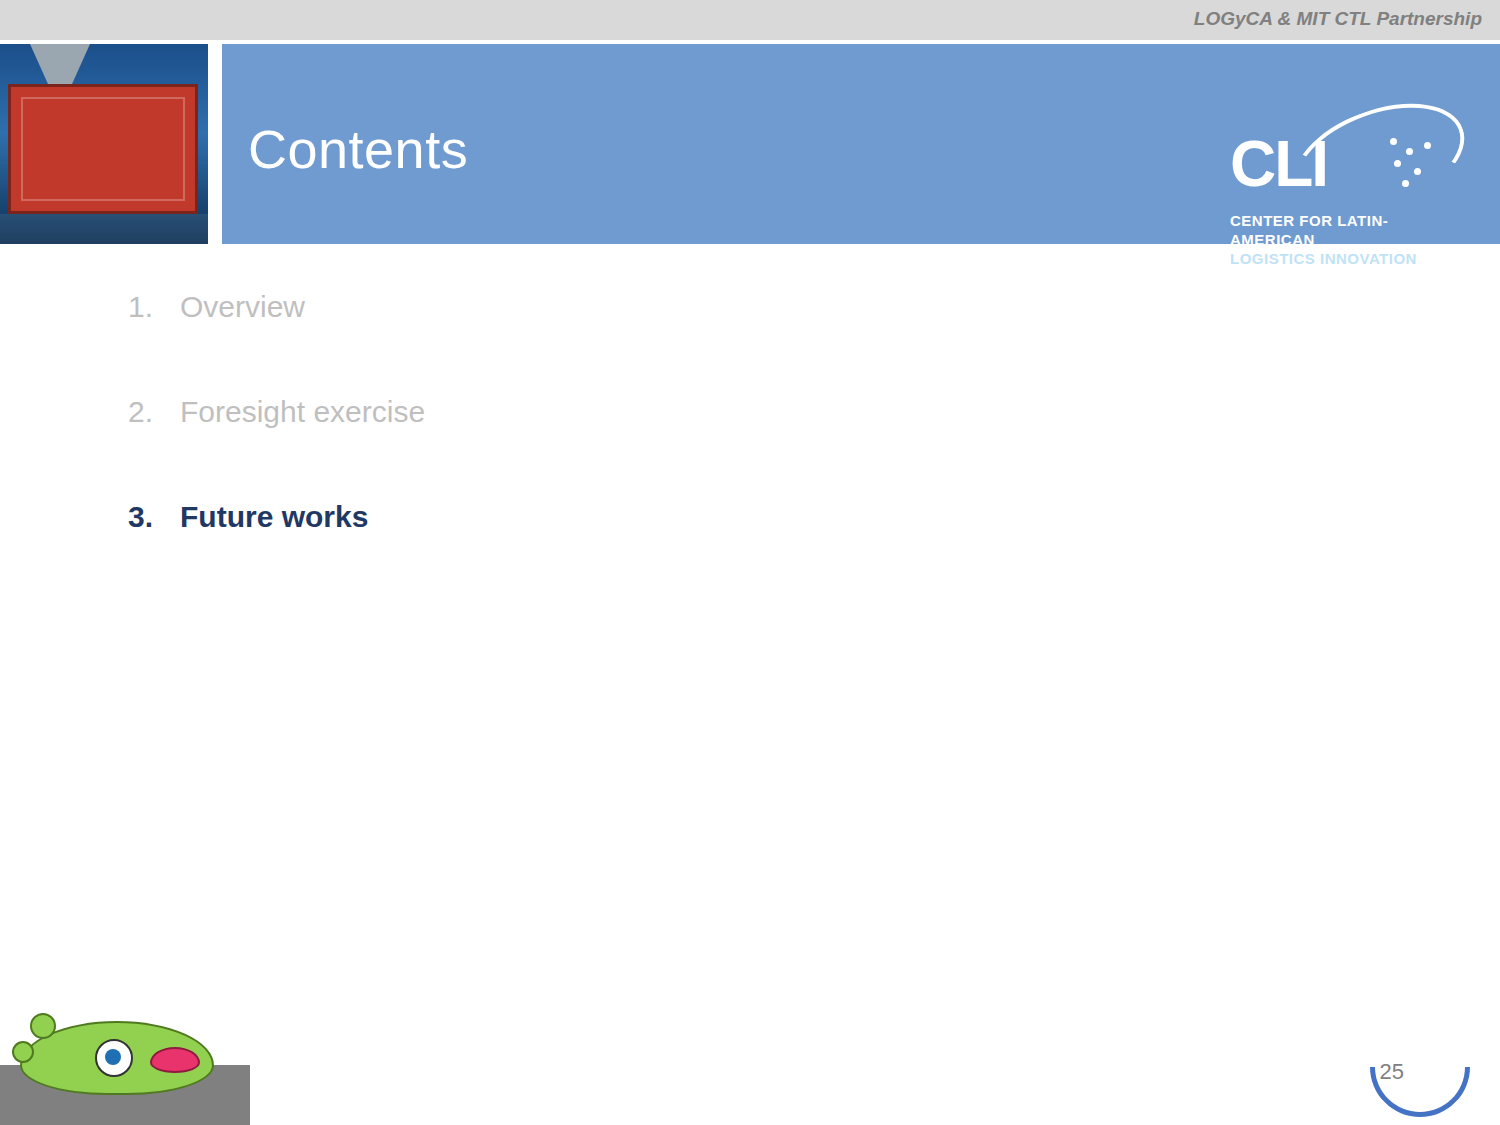LOGyCA & MIT CTL Partnership
CLI
CENTER FOR LATIN-AMERICAN
LOGISTICS INNOVATION
Contents
1. Overview
2. Foresight exercise
3. Future works
25